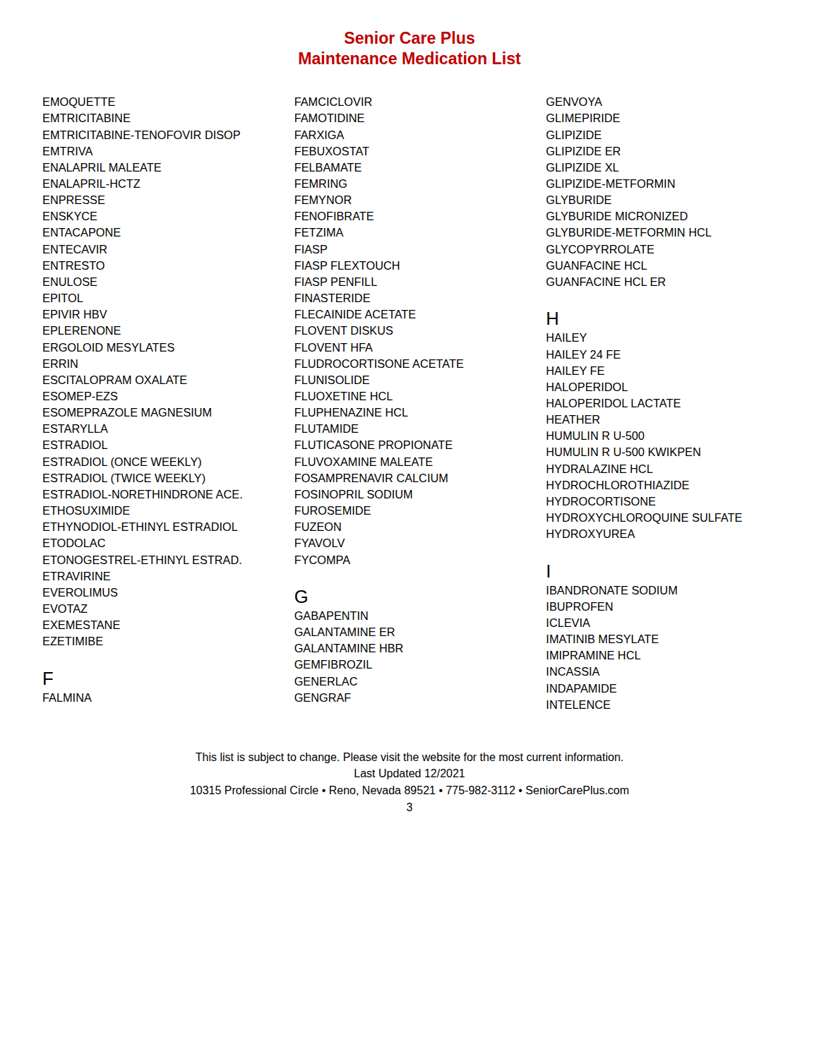Senior Care Plus
Maintenance Medication List
EMOQUETTE
EMTRICITABINE
EMTRICITABINE-TENOFOVIR DISOP
EMTRIVA
ENALAPRIL MALEATE
ENALAPRIL-HCTZ
ENPRESSE
ENSKYCE
ENTACAPONE
ENTECAVIR
ENTRESTO
ENULOSE
EPITOL
EPIVIR HBV
EPLERENONE
ERGOLOID MESYLATES
ERRIN
ESCITALOPRAM OXALATE
ESOMEP-EZS
ESOMEPRAZOLE MAGNESIUM
ESTARYLLA
ESTRADIOL
ESTRADIOL (ONCE WEEKLY)
ESTRADIOL (TWICE WEEKLY)
ESTRADIOL-NORETHINDRONE ACE.
ETHOSUXIMIDE
ETHYNODIOL-ETHINYL ESTRADIOL
ETODOLAC
ETONOGESTREL-ETHINYL ESTRAD.
ETRAVIRINE
EVEROLIMUS
EVOTAZ
EXEMESTANE
EZETIMIBE
F
FALMINA
FAMCICLOVIR
FAMOTIDINE
FARXIGA
FEBUXOSTAT
FELBAMATE
FEMRING
FEMYNOR
FENOFIBRATE
FETZIMA
FIASP
FIASP FLEXTOUCH
FIASP PENFILL
FINASTERIDE
FLECAINIDE ACETATE
FLOVENT DISKUS
FLOVENT HFA
FLUDROCORTISONE ACETATE
FLUNISOLIDE
FLUOXETINE HCL
FLUPHENAZINE HCL
FLUTAMIDE
FLUTICASONE PROPIONATE
FLUVOXAMINE MALEATE
FOSAMPRENAVIR CALCIUM
FOSINOPRIL SODIUM
FUROSEMIDE
FUZEON
FYAVOLV
FYCOMPA
G
GABAPENTIN
GALANTAMINE ER
GALANTAMINE HBR
GEMFIBROZIL
GENERLAC
GENGRAF
GENVOYA
GLIMEPIRIDE
GLIPIZIDE
GLIPIZIDE ER
GLIPIZIDE XL
GLIPIZIDE-METFORMIN
GLYBURIDE
GLYBURIDE MICRONIZED
GLYBURIDE-METFORMIN HCL
GLYCOPYRROLATE
GUANFACINE HCL
GUANFACINE HCL ER
H
HAILEY
HAILEY 24 FE
HAILEY FE
HALOPERIDOL
HALOPERIDOL LACTATE
HEATHER
HUMULIN R U-500
HUMULIN R U-500 KWIKPEN
HYDRALAZINE HCL
HYDROCHLOROTHIAZIDE
HYDROCORTISONE
HYDROXYCHLOROQUINE SULFATE
HYDROXYUREA
I
IBANDRONATE SODIUM
IBUPROFEN
ICLEVIA
IMATINIB MESYLATE
IMIPRAMINE HCL
INCASSIA
INDAPAMIDE
INTELENCE
This list is subject to change. Please visit the website for the most current information.
Last Updated 12/2021
10315 Professional Circle • Reno, Nevada 89521 • 775-982-3112 • SeniorCarePlus.com
3